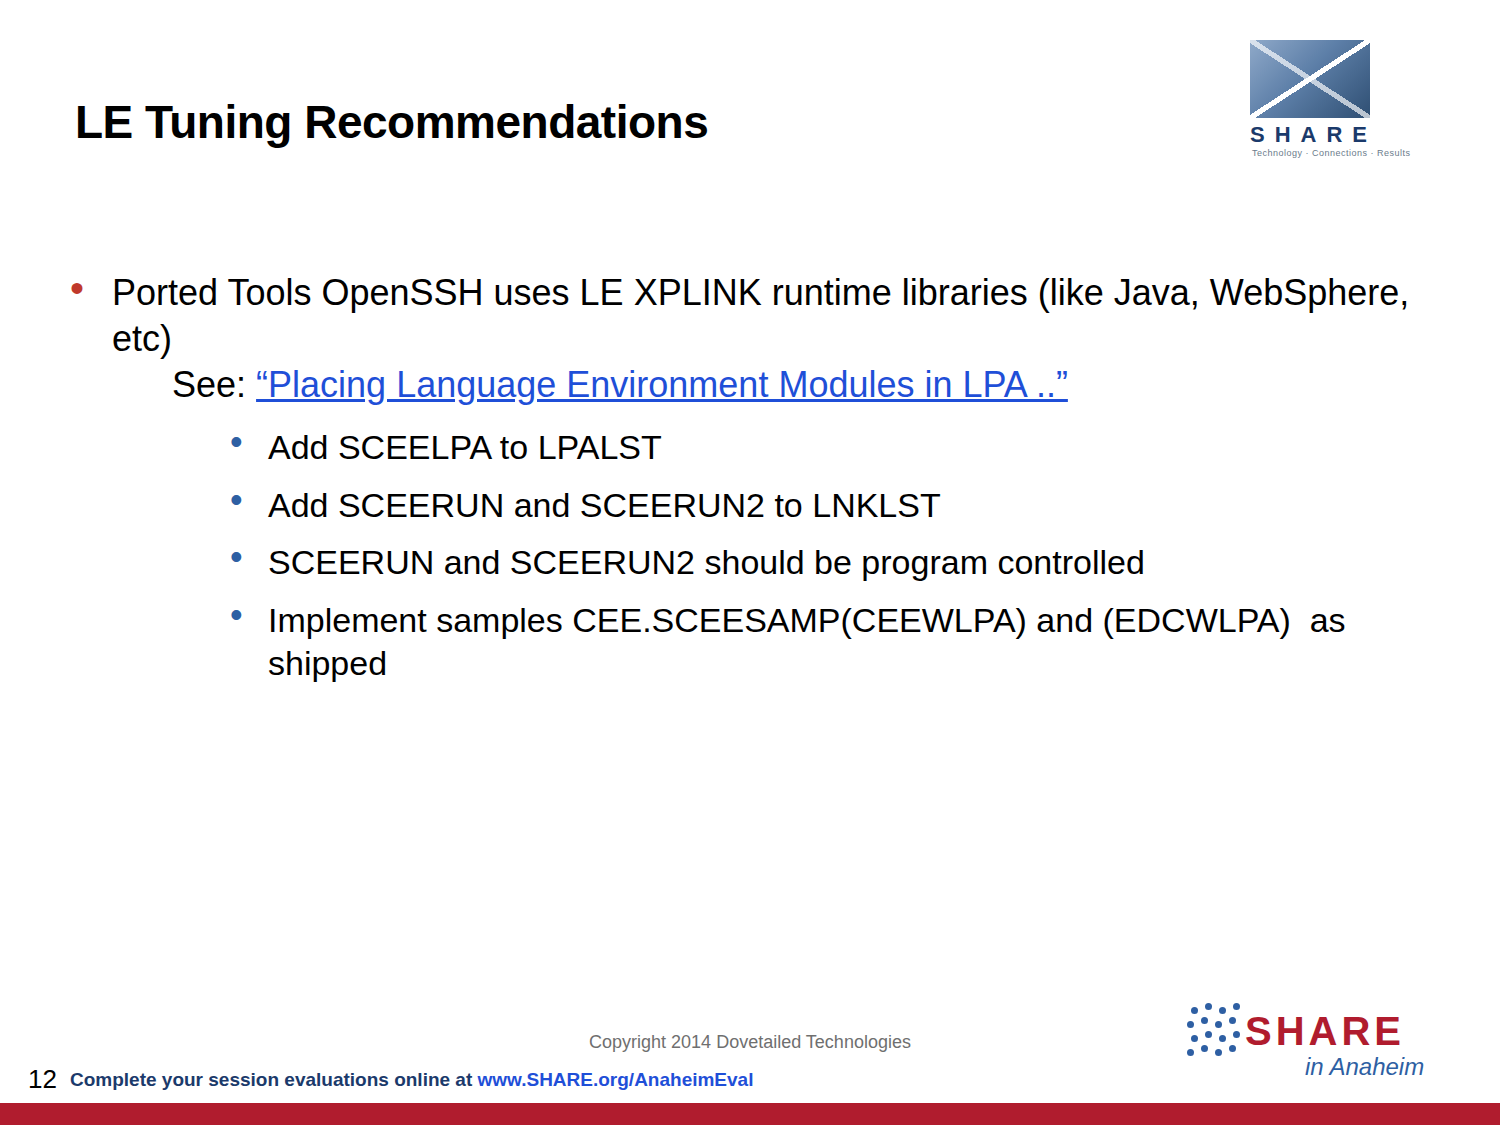SHARE
Technology · Connections · Results
LE Tuning Recommendations
Ported Tools OpenSSH uses LE XPLINK runtime libraries (like Java, WebSphere, etc)
See: “Placing Language Environment Modules in LPA ..”
Add SCEELPA to LPALST
Add SCEERUN and SCEERUN2 to LNKLST
SCEERUN and SCEERUN2 should be program controlled
Implement samples CEE.SCEESAMP(CEEWLPA) and (EDCWLPA) as shipped
Copyright 2014 Dovetailed Technologies
12
Complete your session evaluations online at www.SHARE.org/AnaheimEval
SHARE
in Anaheim